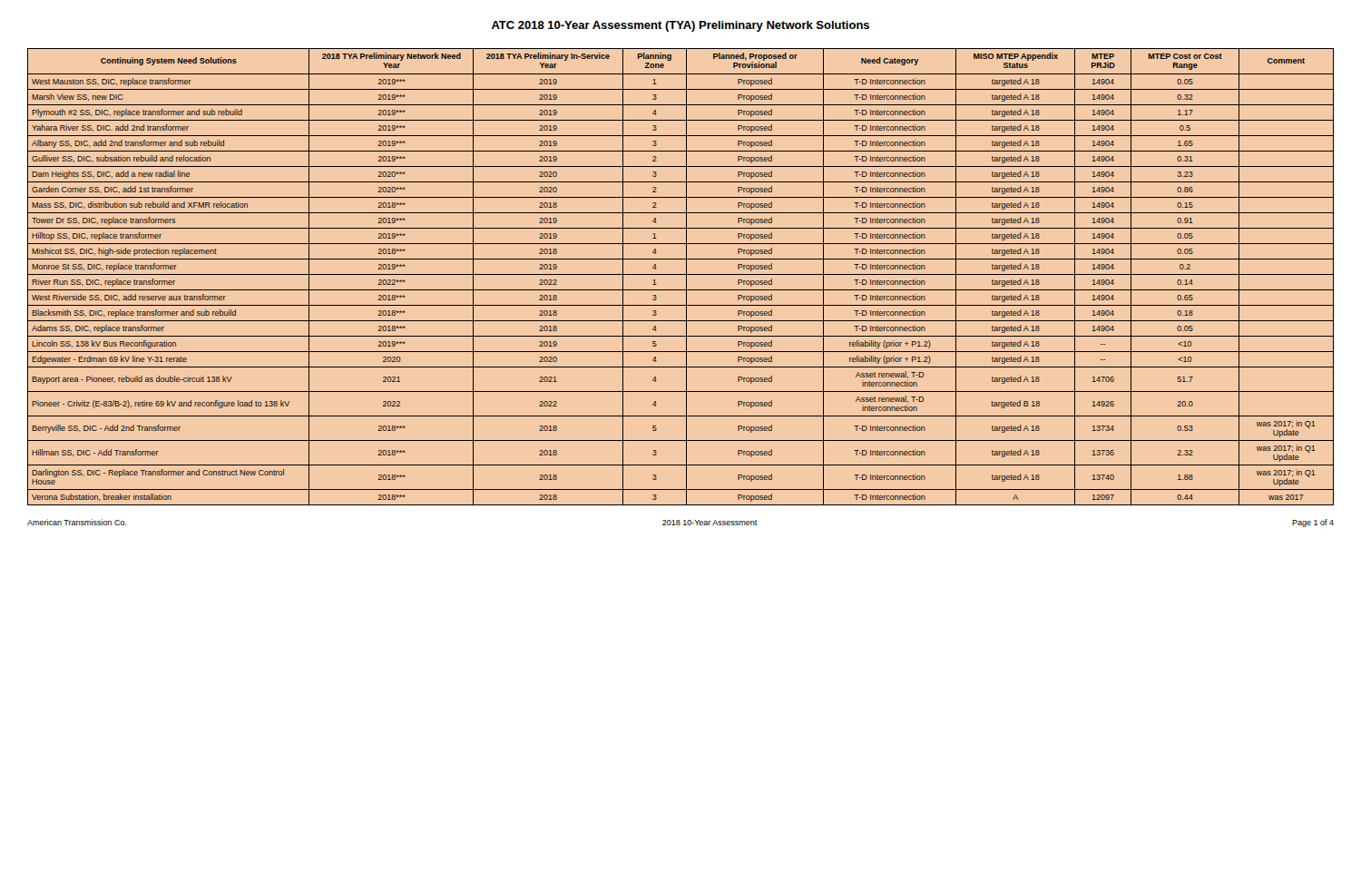ATC 2018 10-Year Assessment (TYA) Preliminary Network Solutions
| Continuing System Need Solutions | 2018 TYA Preliminary Network Need Year | 2018 TYA Preliminary In-Service Year | Planning Zone | Planned, Proposed or Provisional | Need Category | MISO MTEP Appendix Status | MTEP PRJiD | MTEP Cost or Cost Range | Comment |
| --- | --- | --- | --- | --- | --- | --- | --- | --- | --- |
| West Mauston SS, DIC, replace transformer | 2019*** | 2019 | 1 | Proposed | T-D Interconnection | targeted A 18 | 14904 | 0.05 | |
| Marsh View SS, new DIC | 2019*** | 2019 | 3 | Proposed | T-D Interconnection | targeted A 18 | 14904 | 0.32 | |
| Plymouth #2 SS, DIC, replace transformer and sub rebuild | 2019*** | 2019 | 4 | Proposed | T-D Interconnection | targeted A 18 | 14904 | 1.17 | |
| Yahara River SS, DIC. add 2nd transformer | 2019*** | 2019 | 3 | Proposed | T-D Interconnection | targeted A 18 | 14904 | 0.5 | |
| Albany SS, DIC, add 2nd transformer and sub rebuild | 2019*** | 2019 | 3 | Proposed | T-D Interconnection | targeted A 18 | 14904 | 1.65 | |
| Gulliver SS, DIC, subsation rebuild and relocation | 2019*** | 2019 | 2 | Proposed | T-D Interconnection | targeted A 18 | 14904 | 0.31 | |
| Dam Heights SS, DIC, add a new radial line | 2020*** | 2020 | 3 | Proposed | T-D Interconnection | targeted A 18 | 14904 | 3.23 | |
| Garden Corner SS, DIC, add 1st transformer | 2020*** | 2020 | 2 | Proposed | T-D Interconnection | targeted A 18 | 14904 | 0.86 | |
| Mass SS, DIC, distribution sub rebuild and XFMR relocation | 2018*** | 2018 | 2 | Proposed | T-D Interconnection | targeted A 18 | 14904 | 0.15 | |
| Tower Dr SS, DIC, replace transformers | 2019*** | 2019 | 4 | Proposed | T-D Interconnection | targeted A 18 | 14904 | 0.91 | |
| Hilltop SS, DIC, replace transformer | 2019*** | 2019 | 1 | Proposed | T-D Interconnection | targeted A 18 | 14904 | 0.05 | |
| Mishicot SS, DIC, high-side protection replacement | 2018*** | 2018 | 4 | Proposed | T-D Interconnection | targeted A 18 | 14904 | 0.05 | |
| Monroe St SS, DIC, replace transformer | 2019*** | 2019 | 4 | Proposed | T-D Interconnection | targeted A 18 | 14904 | 0.2 | |
| River Run SS, DIC, replace transformer | 2022*** | 2022 | 1 | Proposed | T-D Interconnection | targeted A 18 | 14904 | 0.14 | |
| West Riverside SS, DIC, add reserve aux transformer | 2018*** | 2018 | 3 | Proposed | T-D Interconnection | targeted A 18 | 14904 | 0.65 | |
| Blacksmith SS, DIC, replace transformer and sub rebuild | 2018*** | 2018 | 3 | Proposed | T-D Interconnection | targeted A 18 | 14904 | 0.18 | |
| Adams SS, DIC, replace transformer | 2018*** | 2018 | 4 | Proposed | T-D Interconnection | targeted A 18 | 14904 | 0.05 | |
| Lincoln SS, 138 kV Bus Reconfiguration | 2019*** | 2019 | 5 | Proposed | reliability (prior + P1.2) | targeted A 18 | -- | <10 | |
| Edgewater - Erdman 69 kV line Y-31 rerate | 2020 | 2020 | 4 | Proposed | reliability (prior + P1.2) | targeted A 18 | -- | <10 | |
| Bayport area - Pioneer, rebuild as double-circuit 138 kV | 2021 | 2021 | 4 | Proposed | Asset renewal, T-D interconnection | targeted A 18 | 14706 | 51.7 | |
| Pioneer - Crivitz (E-83/B-2), retire 69 kV and reconfigure load to 138 kV | 2022 | 2022 | 4 | Proposed | Asset renewal, T-D interconnection | targeted B 18 | 14926 | 20.0 | |
| Berryville SS, DIC - Add 2nd Transformer | 2018*** | 2018 | 5 | Proposed | T-D Interconnection | targeted A 18 | 13734 | 0.53 | was 2017; in Q1 Update |
| Hillman SS, DIC - Add Transformer | 2018*** | 2018 | 3 | Proposed | T-D Interconnection | targeted A 18 | 13736 | 2.32 | was 2017; in Q1 Update |
| Darlington SS, DIC - Replace Transformer and Construct New Control House | 2018*** | 2018 | 3 | Proposed | T-D Interconnection | targeted A 18 | 13740 | 1.88 | was 2017; in Q1 Update |
| Verona Substation, breaker installation | 2018*** | 2018 | 3 | Proposed | T-D Interconnection | A | 12097 | 0.44 | was 2017 |
American Transmission Co.
2018 10-Year Assessment
Page 1 of 4